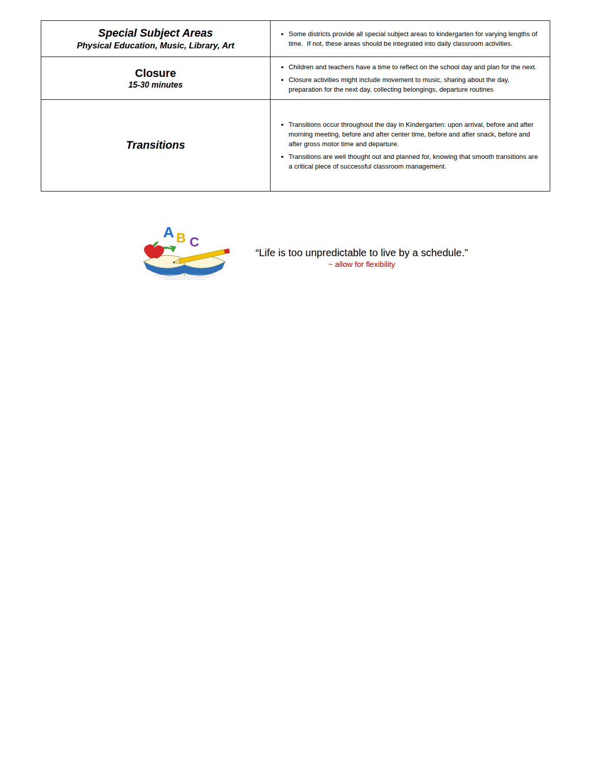| Special Subject Areas Physical Education, Music, Library, Art | Some districts provide all special subject areas to kindergarten for varying lengths of time. If not, these areas should be integrated into daily classroom activities. |
| Closure 15-30 minutes | Children and teachers have a time to reflect on the school day and plan for the next. Closure activities might include movement to music, sharing about the day, preparation for the next day, collecting belongings, departure routines |
| Transitions | Transitions occur throughout the day in Kindergarten: upon arrival, before and after morning meeting, before and after center time, before and after snack, before and after gross motor time and departure. Transitions are well thought out and planned for, knowing that smooth transitions are a critical piece of successful classroom management. |
A B C
“Life is too unpredictable to live by a schedule.”
~ allow for flexibility